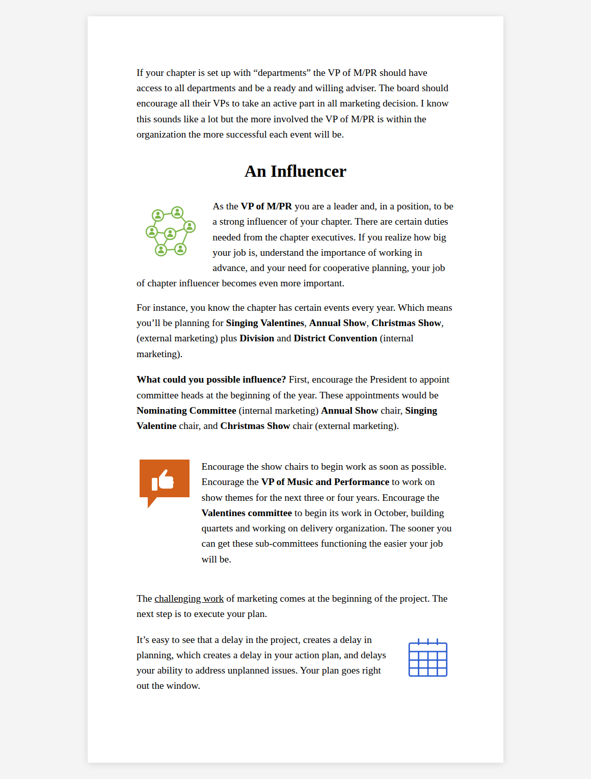If your chapter is set up with “departments” the VP of M/PR should have access to all departments and be a ready and willing adviser. The board should encourage all their VPs to take an active part in all marketing decision. I know this sounds like a lot but the more involved the VP of M/PR is within the organization the more successful each event will be.
An Influencer
As the VP of M/PR you are a leader and, in a position, to be a strong influencer of your chapter. There are certain duties needed from the chapter executives. If you realize how big your job is, understand the importance of working in advance, and your need for cooperative planning, your job of chapter influencer becomes even more important.
For instance, you know the chapter has certain events every year. Which means you’ll be planning for Singing Valentines, Annual Show, Christmas Show, (external marketing) plus Division and District Convention (internal marketing).
What could you possible influence? First, encourage the President to appoint committee heads at the beginning of the year. These appointments would be Nominating Committee (internal marketing) Annual Show chair, Singing Valentine chair, and Christmas Show chair (external marketing).
Encourage the show chairs to begin work as soon as possible. Encourage the VP of Music and Performance to work on show themes for the next three or four years. Encourage the Valentines committee to begin its work in October, building quartets and working on delivery organization. The sooner you can get these sub-committees functioning the easier your job will be.
The challenging work of marketing comes at the beginning of the project. The next step is to execute your plan.
It’s easy to see that a delay in the project, creates a delay in planning, which creates a delay in your action plan, and delays your ability to address unplanned issues. Your plan goes right out the window.